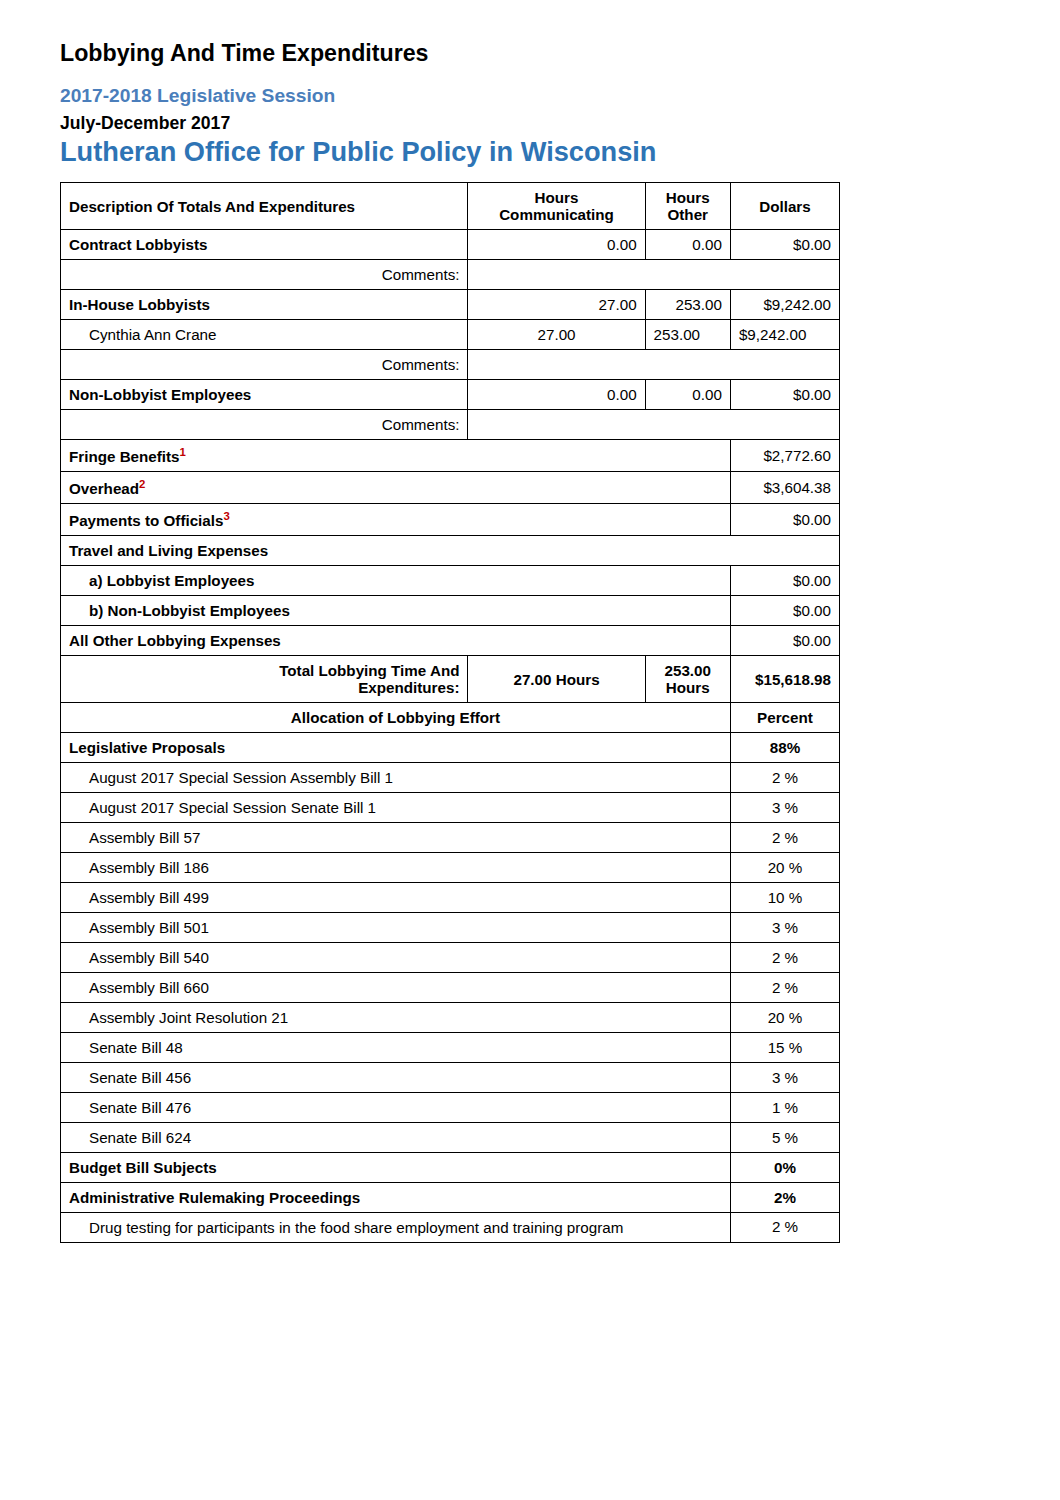Lobbying And Time Expenditures
2017-2018 Legislative Session
July-December 2017
Lutheran Office for Public Policy in Wisconsin
| Description Of Totals And Expenditures | Hours Communicating | Hours Other | Dollars |
| --- | --- | --- | --- |
| Contract Lobbyists | 0.00 | 0.00 | $0.00 |
| Comments: | |
| In-House Lobbyists | 27.00 | 253.00 | $9,242.00 |
| Cynthia Ann Crane | 27.00 | 253.00 | $9,242.00 |
| Comments: | |
| Non-Lobbyist Employees | 0.00 | 0.00 | $0.00 |
| Comments: | |
| Fringe Benefits 1 | $2,772.60 |
| Overhead 2 | $3,604.38 |
| Payments to Officials 3 | $0.00 |
| Travel and Living Expenses |
| a) Lobbyist Employees | $0.00 |
| b) Non-Lobbyist Employees | $0.00 |
| All Other Lobbying Expenses | $0.00 |
| Total Lobbying Time And Expenditures: | 27.00 Hours | 253.00 Hours | $15,618.98 |
| Allocation of Lobbying Effort | Percent |
| Legislative Proposals | 88% |
| August 2017 Special Session Assembly Bill 1 | 2 % |
| August 2017 Special Session Senate Bill 1 | 3 % |
| Assembly Bill 57 | 2 % |
| Assembly Bill 186 | 20 % |
| Assembly Bill 499 | 10 % |
| Assembly Bill 501 | 3 % |
| Assembly Bill 540 | 2 % |
| Assembly Bill 660 | 2 % |
| Assembly Joint Resolution 21 | 20 % |
| Senate Bill 48 | 15 % |
| Senate Bill 456 | 3 % |
| Senate Bill 476 | 1 % |
| Senate Bill 624 | 5 % |
| Budget Bill Subjects | 0% |
| Administrative Rulemaking Proceedings | 2% |
| Drug testing for participants in the food share employment and training program | 2 % |